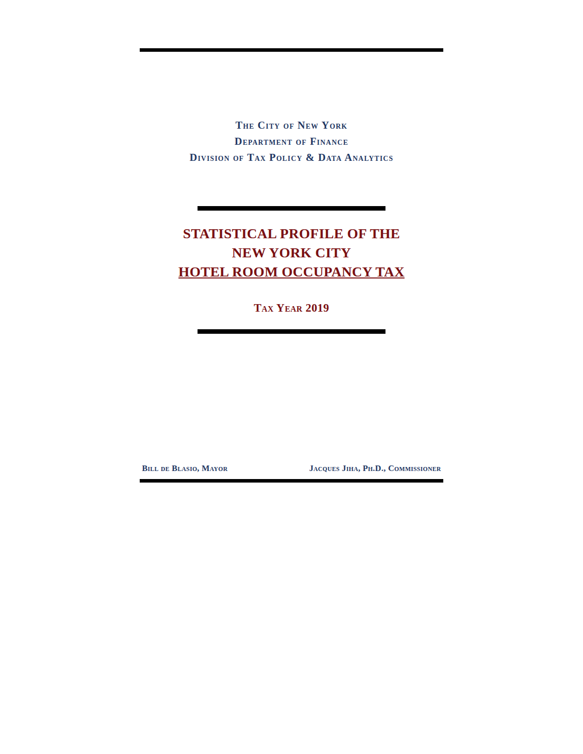The City of New York
Department of Finance
Division of Tax Policy & Data Analytics
STATISTICAL PROFILE OF THE
NEW YORK CITY
HOTEL ROOM OCCUPANCY TAX
Tax Year 2019
Bill de Blasio, Mayor
Jacques Jiha, Ph.D., Commissioner